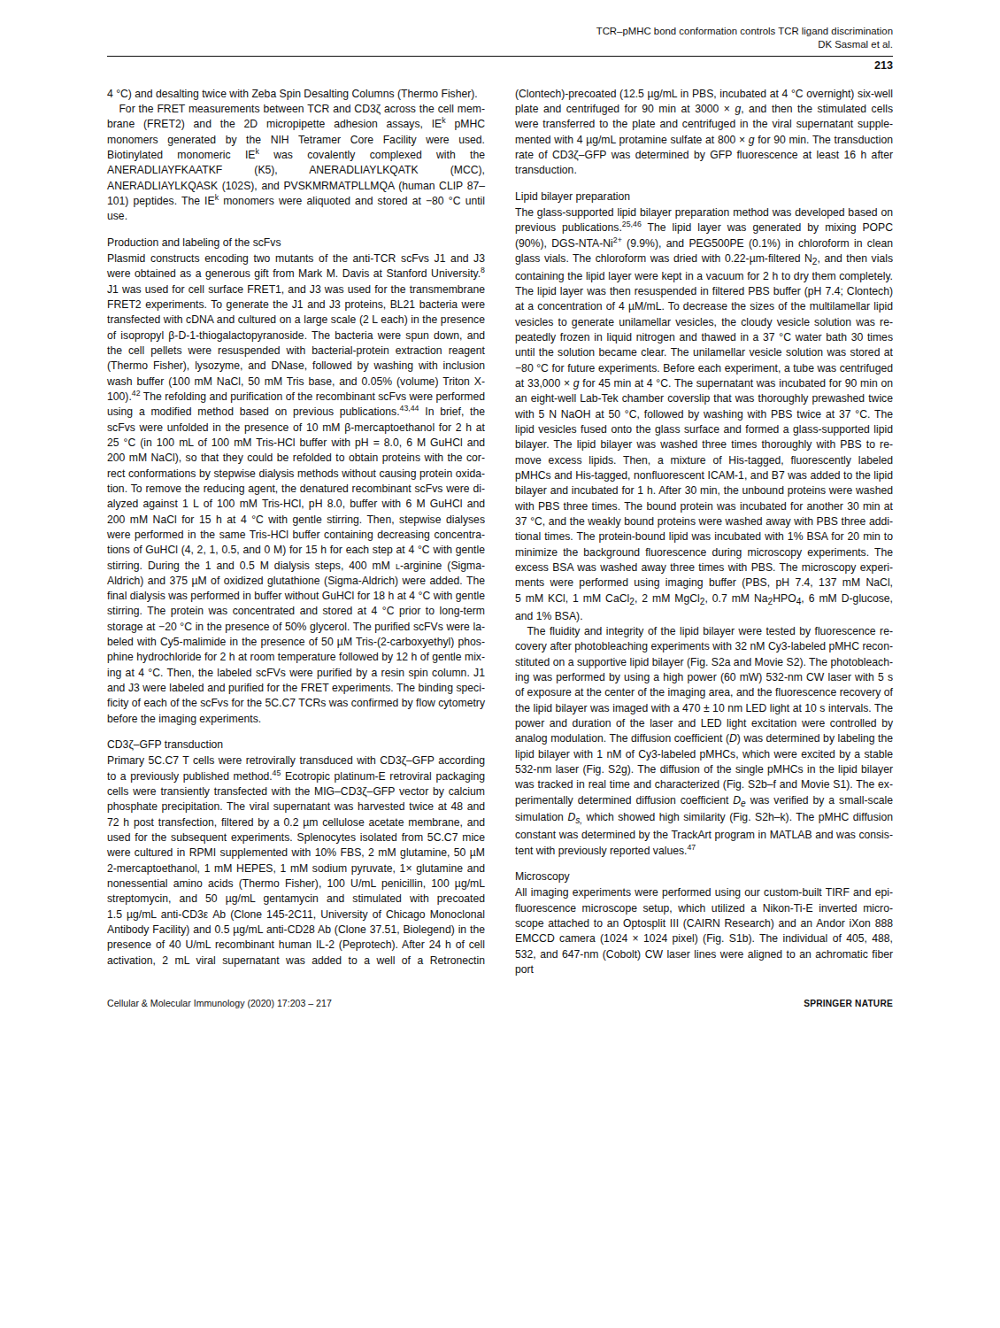TCR–pMHC bond conformation controls TCR ligand discrimination
DK Sasmal et al.
213
4 °C) and desalting twice with Zeba Spin Desalting Columns (Thermo Fisher).
For the FRET measurements between TCR and CD3ζ across the cell membrane (FRET2) and the 2D micropipette adhesion assays, IEk pMHC monomers generated by the NIH Tetramer Core Facility were used. Biotinylated monomeric IEk was covalently complexed with the ANERADLIAYFKAATKF (K5), ANERADLIAYLKQATK (MCC), ANERADLIAYLKQASK (102S), and PVSKMRMATPLLMQA (human CLIP 87–101) peptides. The IEk monomers were aliquoted and stored at −80 °C until use.
Production and labeling of the scFvs
Plasmid constructs encoding two mutants of the anti-TCR scFvs J1 and J3 were obtained as a generous gift from Mark M. Davis at Stanford University.8 J1 was used for cell surface FRET1, and J3 was used for the transmembrane FRET2 experiments. To generate the J1 and J3 proteins, BL21 bacteria were transfected with cDNA and cultured on a large scale (2 L each) in the presence of isopropyl β-D-1-thiogalactopyranoside. The bacteria were spun down, and the cell pellets were resuspended with bacterial-protein extraction reagent (Thermo Fisher), lysozyme, and DNase, followed by washing with inclusion wash buffer (100 mM NaCl, 50 mM Tris base, and 0.05% (volume) Triton X-100).42 The refolding and purification of the recombinant scFvs were performed using a modified method based on previous publications.43,44 In brief, the scFvs were unfolded in the presence of 10 mM β-mercaptoethanol for 2 h at 25 °C (in 100 mL of 100 mM Tris-HCl buffer with pH = 8.0, 6 M GuHCl and 200 mM NaCl), so that they could be refolded to obtain proteins with the correct conformations by stepwise dialysis methods without causing protein oxidation. To remove the reducing agent, the denatured recombinant scFvs were dialyzed against 1 L of 100 mM Tris-HCl, pH 8.0, buffer with 6 M GuHCl and 200 mM NaCl for 15 h at 4 °C with gentle stirring. Then, stepwise dialyses were performed in the same Tris-HCl buffer containing decreasing concentrations of GuHCl (4, 2, 1, 0.5, and 0 M) for 15 h for each step at 4 °C with gentle stirring. During the 1 and 0.5 M dialysis steps, 400 mM l-arginine (Sigma-Aldrich) and 375 µM of oxidized glutathione (Sigma-Aldrich) were added. The final dialysis was performed in buffer without GuHCl for 18 h at 4 °C with gentle stirring. The protein was concentrated and stored at 4 °C prior to long-term storage at −20 °C in the presence of 50% glycerol. The purified scFVs were labeled with Cy5-malimide in the presence of 50 µM Tris-(2-carboxyethyl) phosphine hydrochloride for 2 h at room temperature followed by 12 h of gentle mixing at 4 °C. Then, the labeled scFVs were purified by a resin spin column. J1 and J3 were labeled and purified for the FRET experiments. The binding specificity of each of the scFvs for the 5C.C7 TCRs was confirmed by flow cytometry before the imaging experiments.
CD3ζ–GFP transduction
Primary 5C.C7 T cells were retrovirally transduced with CD3ζ–GFP according to a previously published method.45 Ecotropic platinum-E retroviral packaging cells were transiently transfected with the MIG–CD3ζ–GFP vector by calcium phosphate precipitation. The viral supernatant was harvested twice at 48 and 72 h post transfection, filtered by a 0.2 µm cellulose acetate membrane, and used for the subsequent experiments. Splenocytes isolated from 5C.C7 mice were cultured in RPMI supplemented with 10% FBS, 2 mM glutamine, 50 µM 2-mercaptoethanol, 1 mM HEPES, 1 mM sodium pyruvate, 1× glutamine and nonessential amino acids (Thermo Fisher), 100 U/mL penicillin, 100 µg/mL streptomycin, and 50 µg/mL gentamycin and stimulated with precoated 1.5 µg/mL anti-CD3ε Ab (Clone 145-2C11, University of Chicago Monoclonal Antibody Facility) and 0.5 µg/mL anti-CD28 Ab (Clone 37.51, Biolegend) in the presence of 40 U/mL recombinant human IL-2 (Peprotech). After 24 h of cell activation, 2 mL viral supernatant was added to a well of a Retronectin (Clontech)-precoated (12.5 µg/mL in PBS, incubated at 4 °C overnight) six-well plate and centrifuged for 90 min at 3000 × g, and then the stimulated cells were transferred to the plate and centrifuged in the viral supernatant supplemented with 4 µg/mL protamine sulfate at 800 × g for 90 min. The transduction rate of CD3ζ–GFP was determined by GFP fluorescence at least 16 h after transduction.
Lipid bilayer preparation
The glass-supported lipid bilayer preparation method was developed based on previous publications.25,46 The lipid layer was generated by mixing POPC (90%), DGS-NTA-Ni2+ (9.9%), and PEG500PE (0.1%) in chloroform in clean glass vials. The chloroform was dried with 0.22-µm-filtered N2, and then vials containing the lipid layer were kept in a vacuum for 2 h to dry them completely. The lipid layer was then resuspended in filtered PBS buffer (pH 7.4; Clontech) at a concentration of 4 µM/mL. To decrease the sizes of the multilamellar lipid vesicles to generate unilamellar vesicles, the cloudy vesicle solution was repeatedly frozen in liquid nitrogen and thawed in a 37 °C water bath 30 times until the solution became clear. The unilamellar vesicle solution was stored at −80 °C for future experiments. Before each experiment, a tube was centrifuged at 33,000 × g for 45 min at 4 °C. The supernatant was incubated for 90 min on an eight-well Lab-Tek chamber coverslip that was thoroughly prewashed twice with 5 N NaOH at 50 °C, followed by washing with PBS twice at 37 °C. The lipid vesicles fused onto the glass surface and formed a glass-supported lipid bilayer. The lipid bilayer was washed three times thoroughly with PBS to remove excess lipids. Then, a mixture of His-tagged, fluorescently labeled pMHCs and His-tagged, nonfluorescent ICAM-1, and B7 was added to the lipid bilayer and incubated for 1 h. After 30 min, the unbound proteins were washed with PBS three times. The bound protein was incubated for another 30 min at 37 °C, and the weakly bound proteins were washed away with PBS three additional times. The protein-bound lipid was incubated with 1% BSA for 20 min to minimize the background fluorescence during microscopy experiments. The excess BSA was washed away three times with PBS. The microscopy experiments were performed using imaging buffer (PBS, pH 7.4, 137 mM NaCl, 5 mM KCl, 1 mM CaCl2, 2 mM MgCl2, 0.7 mM Na2HPO4, 6 mM D-glucose, and 1% BSA).
The fluidity and integrity of the lipid bilayer were tested by fluorescence recovery after photobleaching experiments with 32 nM Cy3-labeled pMHC reconstituted on a supportive lipid bilayer (Fig. S2a and Movie S2). The photobleaching was performed by using a high power (60 mW) 532-nm CW laser with 5 s of exposure at the center of the imaging area, and the fluorescence recovery of the lipid bilayer was imaged with a 470 ± 10 nm LED light at 10 s intervals. The power and duration of the laser and LED light excitation were controlled by analog modulation. The diffusion coefficient (D) was determined by labeling the lipid bilayer with 1 nM of Cy3-labeled pMHCs, which were excited by a stable 532-nm laser (Fig. S2g). The diffusion of the single pMHCs in the lipid bilayer was tracked in real time and characterized (Fig. S2b–f and Movie S1). The experimentally determined diffusion coefficient De was verified by a small-scale simulation Ds, which showed high similarity (Fig. S2h–k). The pMHC diffusion constant was determined by the TrackArt program in MATLAB and was consistent with previously reported values.47
Microscopy
All imaging experiments were performed using our custom-built TIRF and epifluorescence microscope setup, which utilized a Nikon-Ti-E inverted microscope attached to an Optosplit III (CAIRN Research) and an Andor iXon 888 EMCCD camera (1024 × 1024 pixel) (Fig. S1b). The individual of 405, 488, 532, and 647-nm (Cobolt) CW laser lines were aligned to an achromatic fiber port
Cellular & Molecular Immunology (2020) 17:203 – 217
SPRINGER NATURE